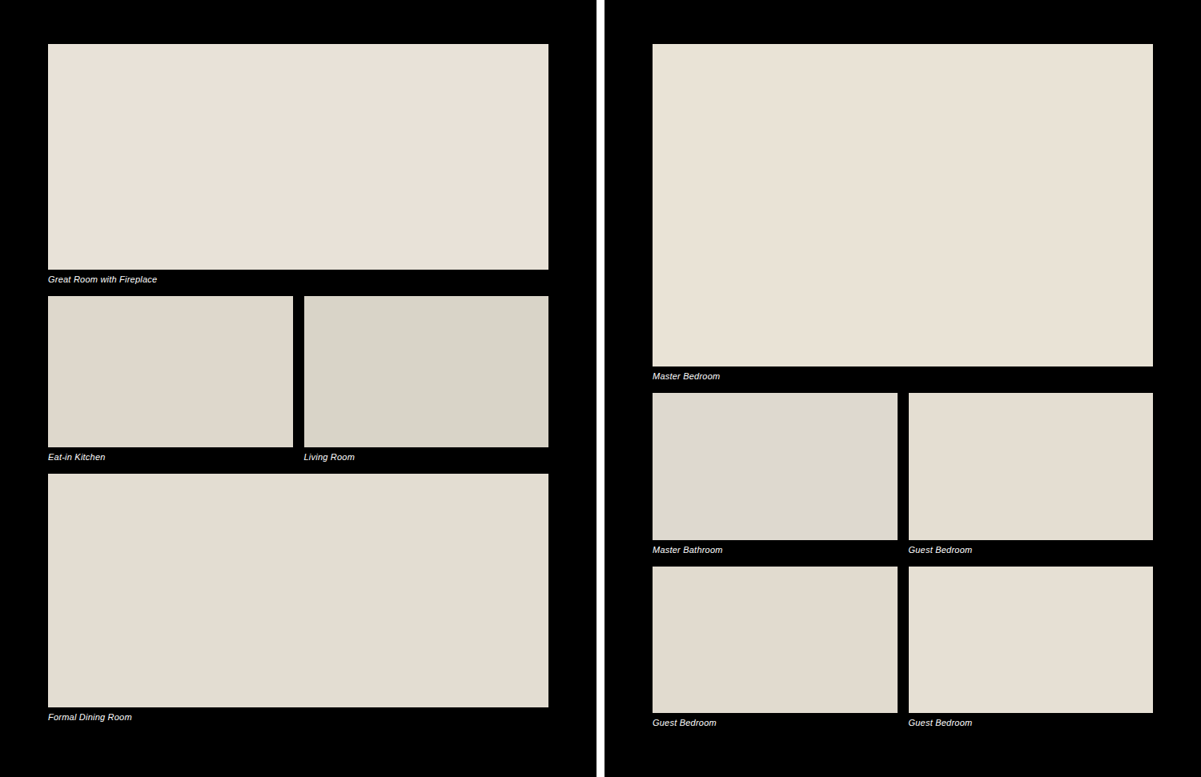Great Room with Fireplace
Eat-in Kitchen
Living Room
Formal Dining Room
Master Bedroom
Master Bathroom
Guest Bedroom
Guest Bedroom
Guest Bedroom